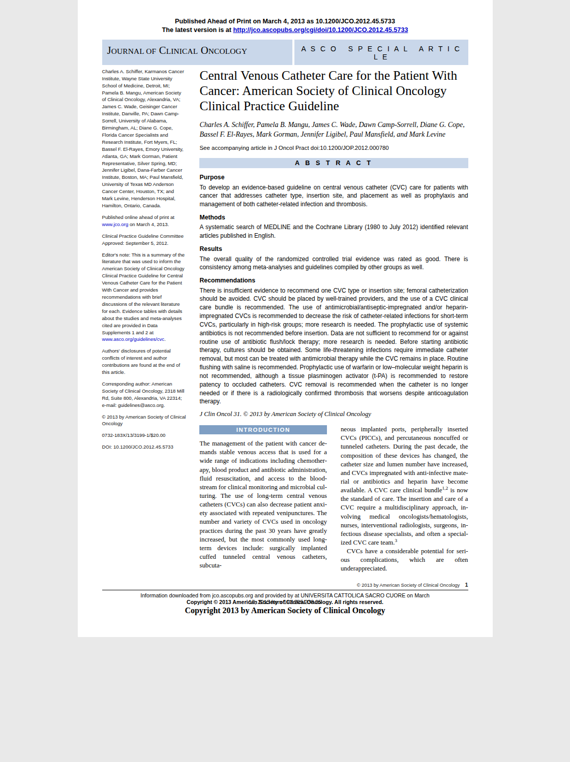Published Ahead of Print on March 4, 2013 as 10.1200/JCO.2012.45.5733
The latest version is at http://jco.ascopubs.org/cgi/doi/10.1200/JCO.2012.45.5733
JOURNAL OF CLINICAL ONCOLOGY
A S C O S P E C I A L A R T I C L E
Charles A. Schiffer, Karmanos Cancer Institute, Wayne State University School of Medicine, Detroit, MI; Pamela B. Mangu, American Society of Clinical Oncology, Alexandria, VA; James C. Wade, Geisinger Cancer Institute, Danville, PA; Dawn Camp-Sorrell, University of Alabama, Birmingham, AL; Diane G. Cope, Florida Cancer Specialists and Research Institute, Fort Myers, FL; Bassel F. El-Rayes, Emory University, Atlanta, GA; Mark Gorman, Patient Representative, Silver Spring, MD; Jennifer Ligibel, Dana-Farber Cancer Institute, Boston, MA; Paul Mansfield, University of Texas MD Anderson Cancer Center, Houston, TX; and Mark Levine, Henderson Hospital, Hamilton, Ontario, Canada.
Published online ahead of print at www.jco.org on March 4, 2013.
Clinical Practice Guideline Committee Approved: September 5, 2012.
Editor's note: This is a summary of the literature that was used to inform the American Society of Clinical Oncology Clinical Practice Guideline for Central Venous Catheter Care for the Patient With Cancer and provides recommendations with brief discussions of the relevant literature for each. Evidence tables with details about the studies and meta-analyses cited are provided in Data Supplements 1 and 2 at www.asco.org/guidelines/cvc.
Authors' disclosures of potential conflicts of interest and author contributions are found at the end of this article.
Corresponding author: American Society of Clinical Oncology, 2318 Mill Rd, Suite 800, Alexandria, VA 22314; e-mail: guidelines@asco.org.
© 2013 by American Society of Clinical Oncology
0732-183X/13/3199-1/$20.00
DOI: 10.1200/JCO.2012.45.5733
Central Venous Catheter Care for the Patient With Cancer: American Society of Clinical Oncology Clinical Practice Guideline
Charles A. Schiffer, Pamela B. Mangu, James C. Wade, Dawn Camp-Sorrell, Diane G. Cope, Bassel F. El-Rayes, Mark Gorman, Jennifer Ligibel, Paul Mansfield, and Mark Levine
See accompanying article in J Oncol Pract doi:10.1200/JOP.2012.000780
A B S T R A C T
Purpose
To develop an evidence-based guideline on central venous catheter (CVC) care for patients with cancer that addresses catheter type, insertion site, and placement as well as prophylaxis and management of both catheter-related infection and thrombosis.
Methods
A systematic search of MEDLINE and the Cochrane Library (1980 to July 2012) identified relevant articles published in English.
Results
The overall quality of the randomized controlled trial evidence was rated as good. There is consistency among meta-analyses and guidelines compiled by other groups as well.
Recommendations
There is insufficient evidence to recommend one CVC type or insertion site; femoral catheterization should be avoided. CVC should be placed by well-trained providers, and the use of a CVC clinical care bundle is recommended. The use of antimicrobial/antiseptic-impregnated and/or heparin-impregnated CVCs is recommended to decrease the risk of catheter-related infections for short-term CVCs, particularly in high-risk groups; more research is needed. The prophylactic use of systemic antibiotics is not recommended before insertion. Data are not sufficient to recommend for or against routine use of antibiotic flush/lock therapy; more research is needed. Before starting antibiotic therapy, cultures should be obtained. Some life-threatening infections require immediate catheter removal, but most can be treated with antimicrobial therapy while the CVC remains in place. Routine flushing with saline is recommended. Prophylactic use of warfarin or low–molecular weight heparin is not recommended, although a tissue plasminogen activator (t-PA) is recommended to restore patency to occluded catheters. CVC removal is recommended when the catheter is no longer needed or if there is a radiologically confirmed thrombosis that worsens despite anticoagulation therapy.
J Clin Oncol 31. © 2013 by American Society of Clinical Oncology
INTRODUCTION
The management of the patient with cancer demands stable venous access that is used for a wide range of indications including chemotherapy, blood product and antibiotic administration, fluid resuscitation, and access to the bloodstream for clinical monitoring and microbial culturing. The use of long-term central venous catheters (CVCs) can also decrease patient anxiety associated with repeated venipunctures. The number and variety of CVCs used in oncology practices during the past 30 years have greatly increased, but the most commonly used long-term devices include: surgically implanted cuffed tunneled central venous catheters, subcuta-
neous implanted ports, peripherally inserted CVCs (PICCs), and percutaneous noncuffed or tunneled catheters. During the past decade, the composition of these devices has changed, the catheter size and lumen number have increased, and CVCs impregnated with anti-infective material or antibiotics and heparin have become available. A CVC care clinical bundle1,2 is now the standard of care. The insertion and care of a CVC require a multidisciplinary approach, involving medical oncologists/hematologists, nurses, interventional radiologists, surgeons, infectious disease specialists, and often a specialized CVC care team.3
CVCs have a considerable potential for serious complications, which are often underappreciated.
© 2013 by American Society of Clinical Oncology 1
Information downloaded from jco.ascopubs.org and provided by at UNIVERSITA CATTOLICA SACRO CUORE on March
17, 2013 from 193.205.238.25 Copyright © 2013 American Society of Clinical Oncology. All rights reserved.
Copyright 2013 by American Society of Clinical Oncology